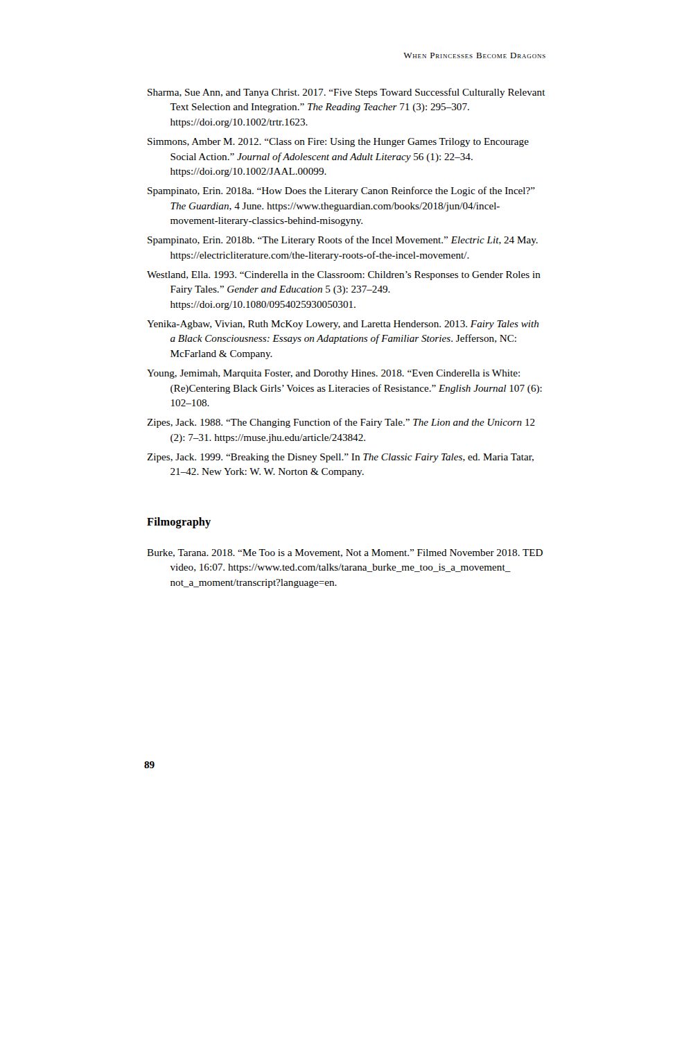When Princesses Become Dragons
Sharma, Sue Ann, and Tanya Christ. 2017. “Five Steps Toward Successful Culturally Relevant Text Selection and Integration.” The Reading Teacher 71 (3): 295–307. https://doi.org/10.1002/trtr.1623.
Simmons, Amber M. 2012. “Class on Fire: Using the Hunger Games Trilogy to Encourage Social Action.” Journal of Adolescent and Adult Literacy 56 (1): 22–34. https://doi.org/10.1002/JAAL.00099.
Spampinato, Erin. 2018a. “How Does the Literary Canon Reinforce the Logic of the Incel?” The Guardian, 4 June. https://www.theguardian.com/books/2018/jun/04/incel-movement-literary-classics-behind-misogyny.
Spampinato, Erin. 2018b. “The Literary Roots of the Incel Movement.” Electric Lit, 24 May. https://electricliterature.com/the-literary-roots-of-the-incel-movement/.
Westland, Ella. 1993. “Cinderella in the Classroom: Children’s Responses to Gender Roles in Fairy Tales.” Gender and Education 5 (3): 237–249. https://doi.org/10.1080/0954025930050301.
Yenika-Agbaw, Vivian, Ruth McKoy Lowery, and Laretta Henderson. 2013. Fairy Tales with a Black Consciousness: Essays on Adaptations of Familiar Stories. Jefferson, NC: McFarland & Company.
Young, Jemimah, Marquita Foster, and Dorothy Hines. 2018. “Even Cinderella is White: (Re)Centering Black Girls’ Voices as Literacies of Resistance.” English Journal 107 (6): 102–108.
Zipes, Jack. 1988. “The Changing Function of the Fairy Tale.” The Lion and the Unicorn 12 (2): 7–31. https://muse.jhu.edu/article/243842.
Zipes, Jack. 1999. “Breaking the Disney Spell.” In The Classic Fairy Tales, ed. Maria Tatar, 21–42. New York: W. W. Norton & Company.
Filmography
Burke, Tarana. 2018. “Me Too is a Movement, Not a Moment.” Filmed November 2018. TED video, 16:07. https://www.ted.com/talks/tarana_burke_me_too_is_a_movement_ not_a_moment/transcript?language=en.
89